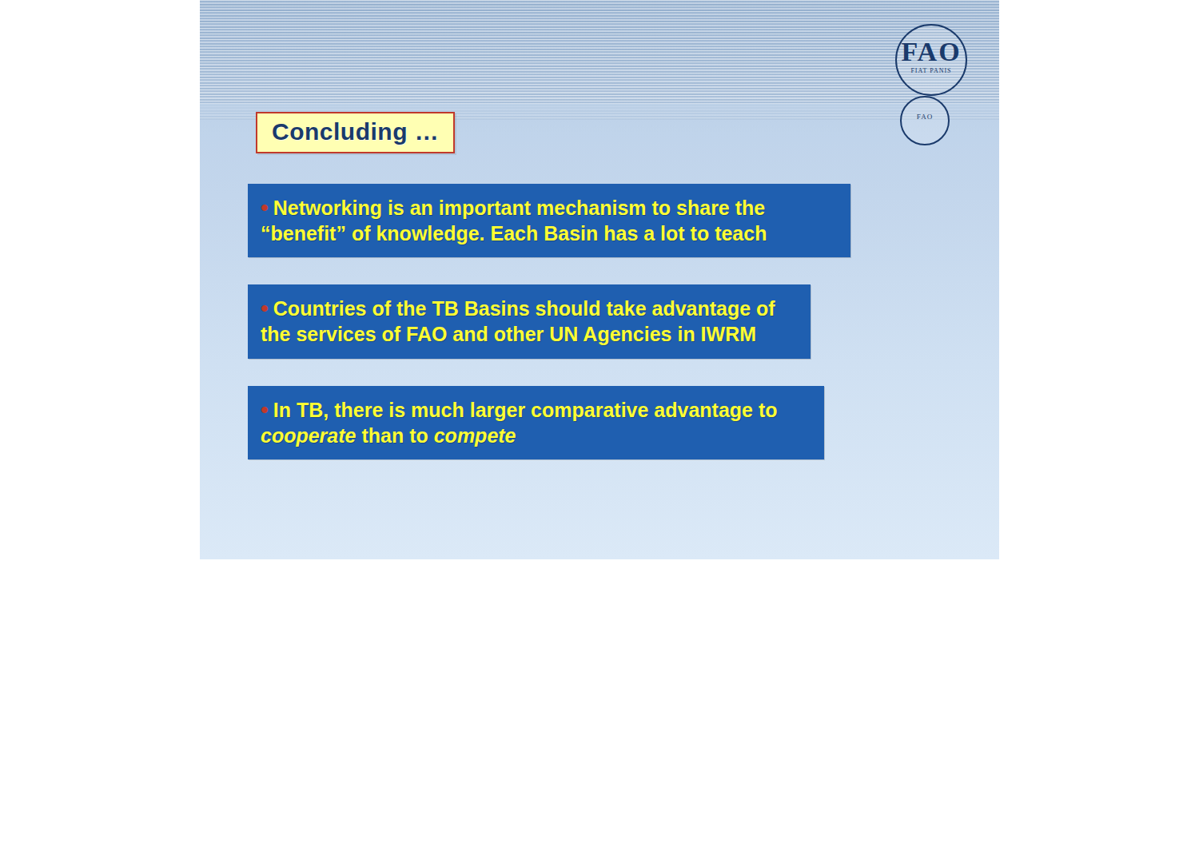FAO FIAT PANIS
FAO
Concluding …
•Networking is an important mechanism to share the “benefit” of knowledge. Each Basin has a lot to teach
•Countries of the TB Basins should take advantage of the services of FAO and other UN Agencies in IWRM
•In TB, there is much larger comparative advantage to cooperate than to compete